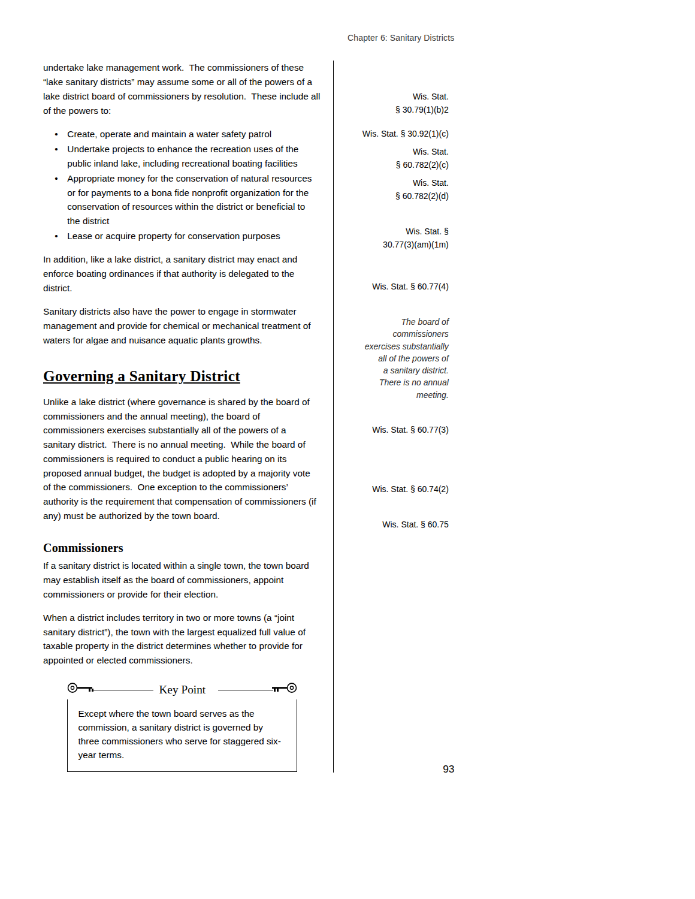Chapter 6: Sanitary Districts
undertake lake management work. The commissioners of these “lake sanitary districts” may assume some or all of the powers of a lake district board of commissioners by resolution. These include all of the powers to:
Create, operate and maintain a water safety patrol
Undertake projects to enhance the recreation uses of the public inland lake, including recreational boating facilities
Appropriate money for the conservation of natural resources or for payments to a bona fide nonprofit organization for the conservation of resources within the district or beneficial to the district
Lease or acquire property for conservation purposes
In addition, like a lake district, a sanitary district may enact and enforce boating ordinances if that authority is delegated to the district.
Sanitary districts also have the power to engage in stormwater management and provide for chemical or mechanical treatment of waters for algae and nuisance aquatic plants growths.
Governing a Sanitary District
Unlike a lake district (where governance is shared by the board of commissioners and the annual meeting), the board of commissioners exercises substantially all of the powers of a sanitary district. There is no annual meeting. While the board of commissioners is required to conduct a public hearing on its proposed annual budget, the budget is adopted by a majority vote of the commissioners. One exception to the commissioners’ authority is the requirement that compensation of commissioners (if any) must be authorized by the town board.
Commissioners
If a sanitary district is located within a single town, the town board may establish itself as the board of commissioners, appoint commissioners or provide for their election.
When a district includes territory in two or more towns (a “joint sanitary district”), the town with the largest equalized full value of taxable property in the district determines whether to provide for appointed or elected commissioners.
Key Point
Except where the town board serves as the commission, a sanitary district is governed by three commissioners who serve for staggered six-year terms.
Wis. Stat.
§ 30.79(1)(b)2
Wis. Stat. § 30.92(1)(c)
Wis. Stat.
§ 60.782(2)(c)
Wis. Stat.
§ 60.782(2)(d)
Wis. Stat. §
30.77(3)(am)(1m)
Wis. Stat. § 60.77(4)
The board of
commissioners
exercises substantially
all of the powers of
a sanitary district.
There is no annual
meeting.
Wis. Stat. § 60.77(3)
Wis. Stat. § 60.74(2)
Wis. Stat. § 60.75
93